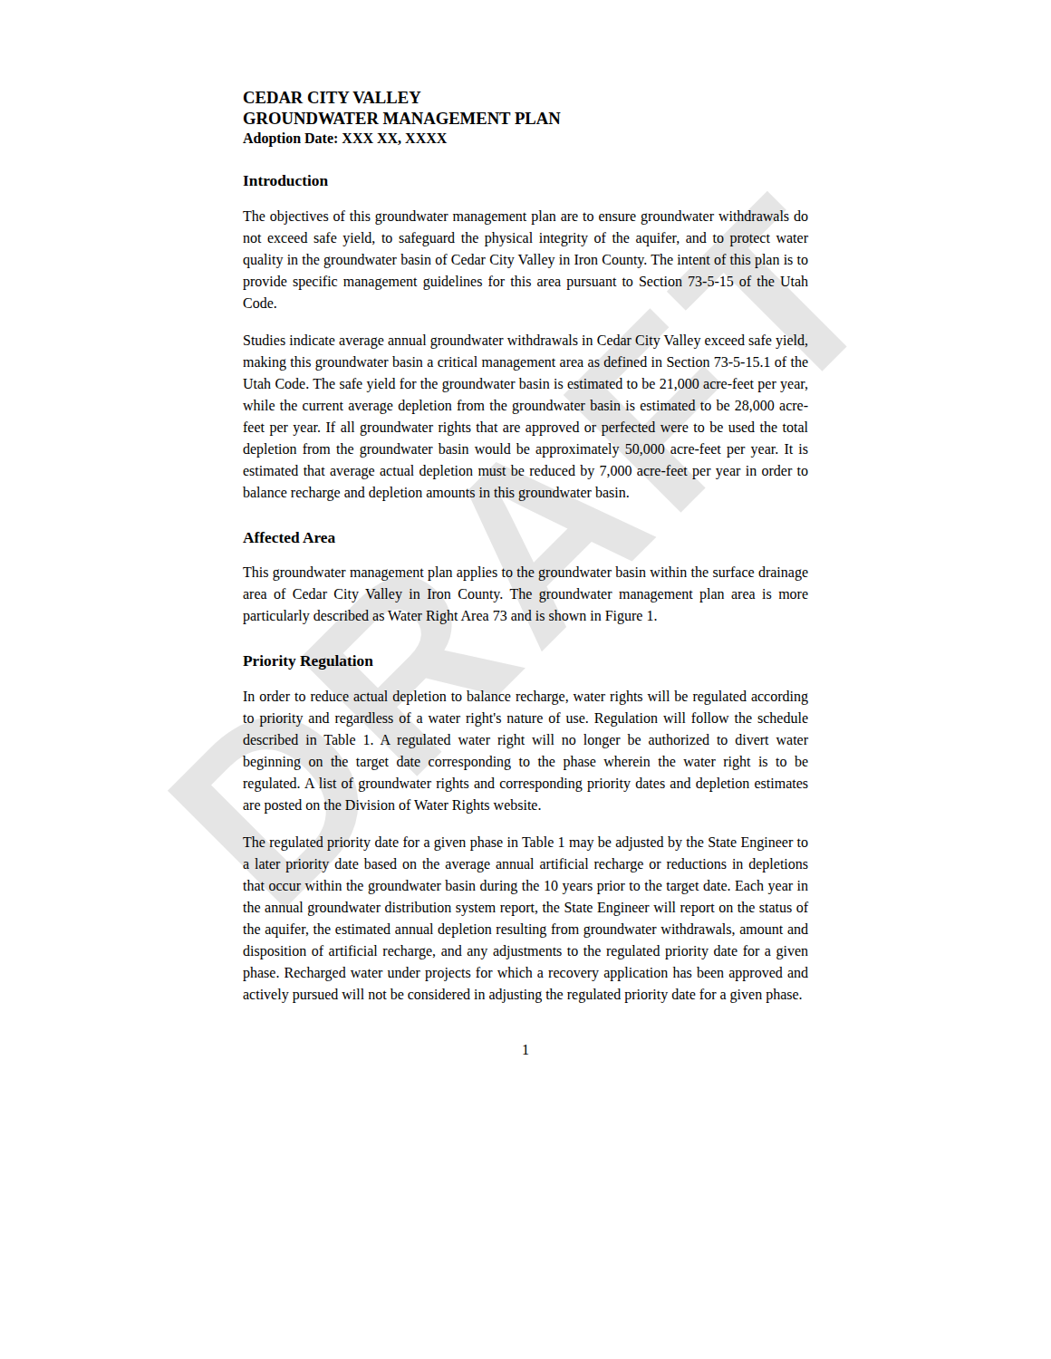DRAFT
CEDAR CITY VALLEY
GROUNDWATER MANAGEMENT PLAN
Adoption Date: XXX XX, XXXX
Introduction
The objectives of this groundwater management plan are to ensure groundwater withdrawals do not exceed safe yield, to safeguard the physical integrity of the aquifer, and to protect water quality in the groundwater basin of Cedar City Valley in Iron County. The intent of this plan is to provide specific management guidelines for this area pursuant to Section 73-5-15 of the Utah Code.
Studies indicate average annual groundwater withdrawals in Cedar City Valley exceed safe yield, making this groundwater basin a critical management area as defined in Section 73-5-15.1 of the Utah Code. The safe yield for the groundwater basin is estimated to be 21,000 acre-feet per year, while the current average depletion from the groundwater basin is estimated to be 28,000 acre-feet per year. If all groundwater rights that are approved or perfected were to be used the total depletion from the groundwater basin would be approximately 50,000 acre-feet per year. It is estimated that average actual depletion must be reduced by 7,000 acre-feet per year in order to balance recharge and depletion amounts in this groundwater basin.
Affected Area
This groundwater management plan applies to the groundwater basin within the surface drainage area of Cedar City Valley in Iron County. The groundwater management plan area is more particularly described as Water Right Area 73 and is shown in Figure 1.
Priority Regulation
In order to reduce actual depletion to balance recharge, water rights will be regulated according to priority and regardless of a water right's nature of use. Regulation will follow the schedule described in Table 1. A regulated water right will no longer be authorized to divert water beginning on the target date corresponding to the phase wherein the water right is to be regulated. A list of groundwater rights and corresponding priority dates and depletion estimates are posted on the Division of Water Rights website.
The regulated priority date for a given phase in Table 1 may be adjusted by the State Engineer to a later priority date based on the average annual artificial recharge or reductions in depletions that occur within the groundwater basin during the 10 years prior to the target date. Each year in the annual groundwater distribution system report, the State Engineer will report on the status of the aquifer, the estimated annual depletion resulting from groundwater withdrawals, amount and disposition of artificial recharge, and any adjustments to the regulated priority date for a given phase. Recharged water under projects for which a recovery application has been approved and actively pursued will not be considered in adjusting the regulated priority date for a given phase.
1